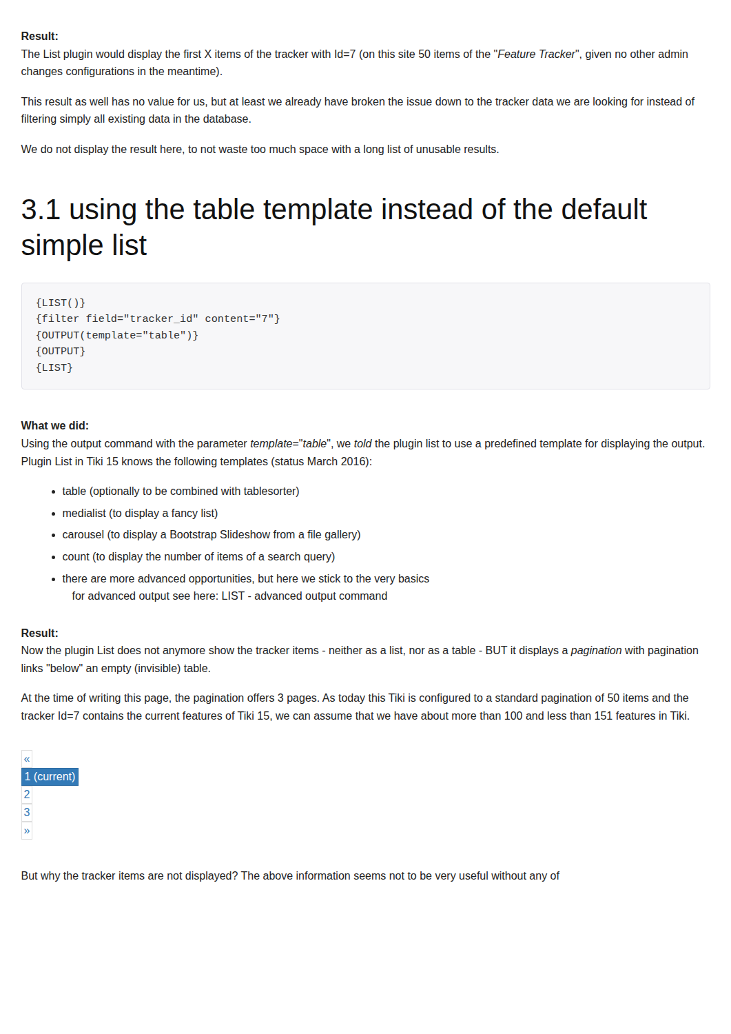Result:
The List plugin would display the first X items of the tracker with Id=7 (on this site 50 items of the "Feature Tracker", given no other admin changes configurations in the meantime).
This result as well has no value for us, but at least we already have broken the issue down to the tracker data we are looking for instead of filtering simply all existing data in the database.
We do not display the result here, to not waste too much space with a long list of unusable results.
3.1 using the table template instead of the default simple list
{LIST()}
{filter field="tracker_id" content="7"}
{OUTPUT(template="table")}
{OUTPUT}
{LIST}
What we did:
Using the output command with the parameter template="table", we told the plugin list to use a predefined template for displaying the output.
Plugin List in Tiki 15 knows the following templates (status March 2016):
table (optionally to be combined with tablesorter)
medialist (to display a fancy list)
carousel (to display a Bootstrap Slideshow from a file gallery)
count (to display the number of items of a search query)
there are more advanced opportunities, but here we stick to the very basics for advanced output see here: LIST - advanced output command
Result:
Now the plugin List does not anymore show the tracker items - neither as a list, nor as a table - BUT it displays a pagination with pagination links "below" an empty (invisible) table.
At the time of writing this page, the pagination offers 3 pages. As today this Tiki is configured to a standard pagination of 50 items and the tracker Id=7 contains the current features of Tiki 15, we can assume that we have about more than 100 and less than 151 features in Tiki.
«
1 (current)
2
3
»
But why the tracker items are not displayed? The above information seems not to be very useful without any of